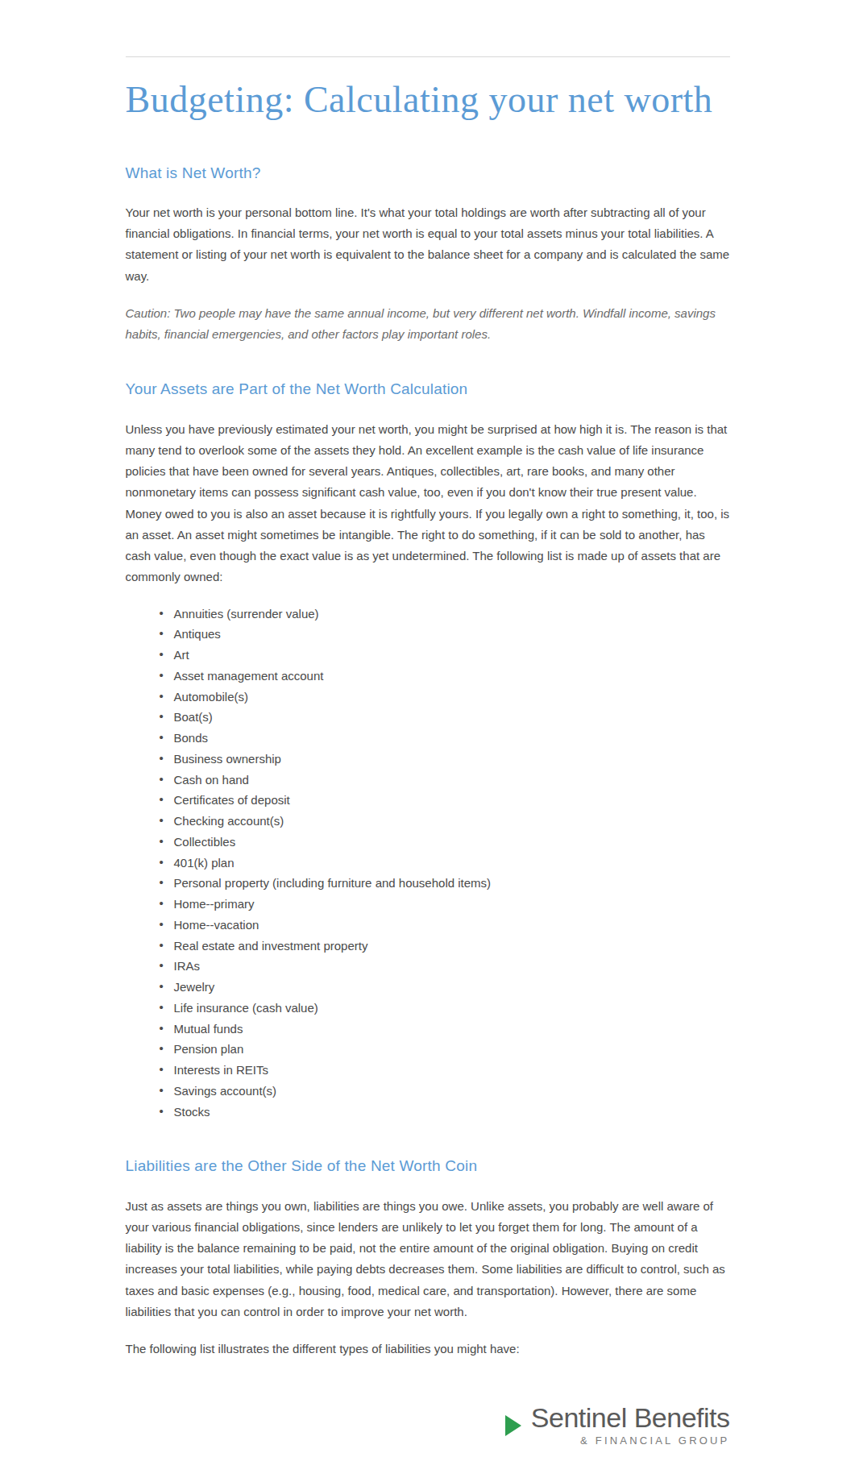Budgeting: Calculating your net worth
What is Net Worth?
Your net worth is your personal bottom line. It's what your total holdings are worth after subtracting all of your financial obligations. In financial terms, your net worth is equal to your total assets minus your total liabilities. A statement or listing of your net worth is equivalent to the balance sheet for a company and is calculated the same way.
Caution: Two people may have the same annual income, but very different net worth. Windfall income, savings habits, financial emergencies, and other factors play important roles.
Your Assets are Part of the Net Worth Calculation
Unless you have previously estimated your net worth, you might be surprised at how high it is. The reason is that many tend to overlook some of the assets they hold. An excellent example is the cash value of life insurance policies that have been owned for several years. Antiques, collectibles, art, rare books, and many other nonmonetary items can possess significant cash value, too, even if you don't know their true present value. Money owed to you is also an asset because it is rightfully yours. If you legally own a right to something, it, too, is an asset. An asset might sometimes be intangible. The right to do something, if it can be sold to another, has cash value, even though the exact value is as yet undetermined. The following list is made up of assets that are commonly owned:
Annuities (surrender value)
Antiques
Art
Asset management account
Automobile(s)
Boat(s)
Bonds
Business ownership
Cash on hand
Certificates of deposit
Checking account(s)
Collectibles
401(k) plan
Personal property (including furniture and household items)
Home--primary
Home--vacation
Real estate and investment property
IRAs
Jewelry
Life insurance (cash value)
Mutual funds
Pension plan
Interests in REITs
Savings account(s)
Stocks
Liabilities are the Other Side of the Net Worth Coin
Just as assets are things you own, liabilities are things you owe. Unlike assets, you probably are well aware of your various financial obligations, since lenders are unlikely to let you forget them for long. The amount of a liability is the balance remaining to be paid, not the entire amount of the original obligation. Buying on credit increases your total liabilities, while paying debts decreases them. Some liabilities are difficult to control, such as taxes and basic expenses (e.g., housing, food, medical care, and transportation). However, there are some liabilities that you can control in order to improve your net worth.
The following list illustrates the different types of liabilities you might have:
Sentinel Benefits & FINANCIAL GROUP